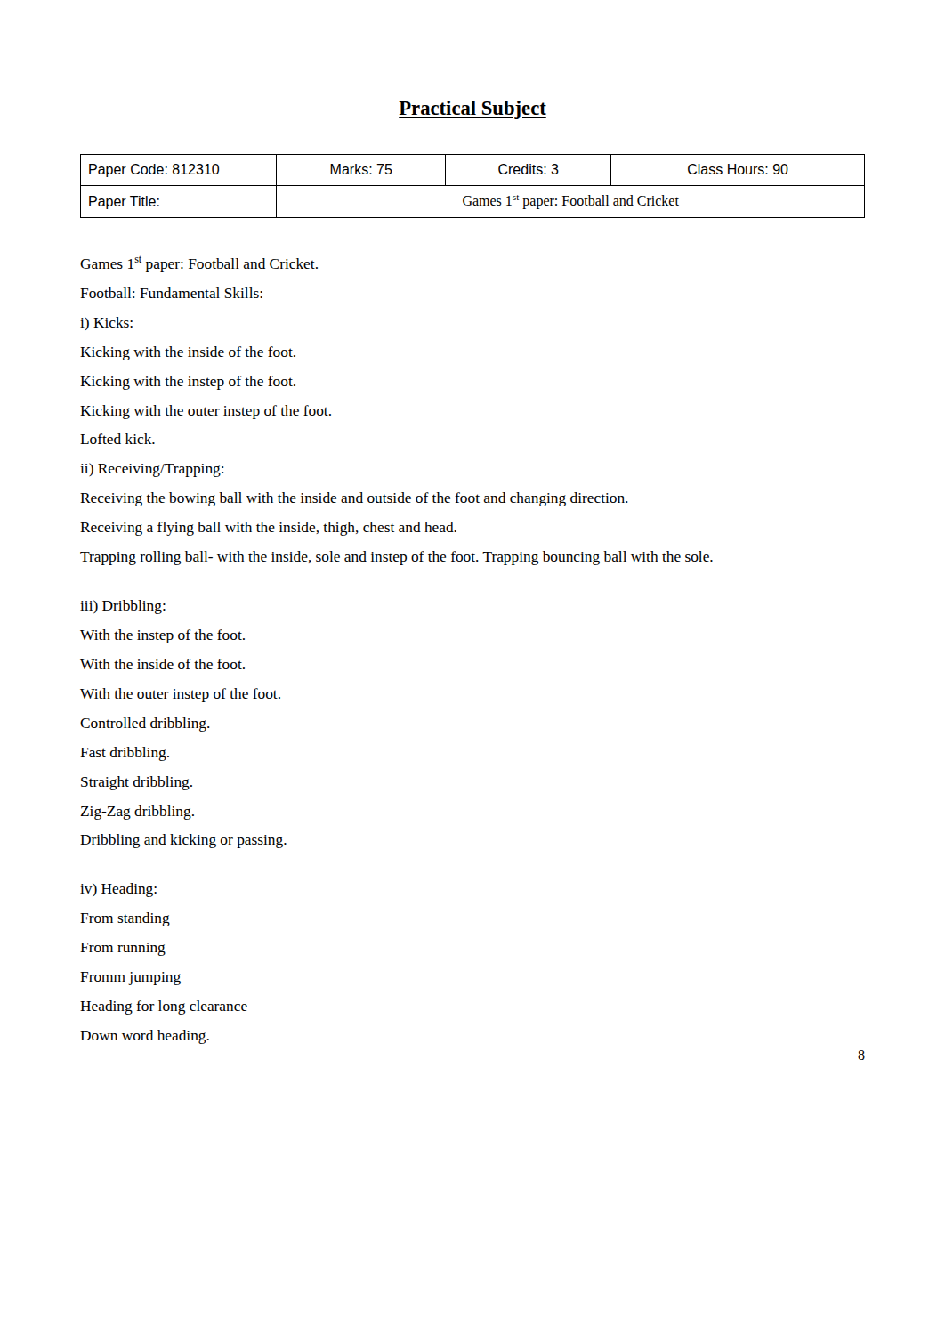Practical Subject
| Paper Code: 812310 | Marks: 75 | Credits: 3 | Class Hours: 90 |
| Paper Title: | Games 1 st paper: Football and Cricket |
Games 1st paper: Football and Cricket.
Football: Fundamental Skills:
i) Kicks:
Kicking with the inside of the foot.
Kicking with the instep of the foot.
Kicking with the outer instep of the foot.
Lofted kick.
ii) Receiving/Trapping:
Receiving the bowing ball with the inside and outside of the foot and changing direction.
Receiving a flying ball with the inside, thigh, chest and head.
Trapping rolling ball- with the inside, sole and instep of the foot. Trapping bouncing ball with the sole.
iii) Dribbling:
With the instep of the foot.
With the inside of the foot.
With the outer instep of the foot.
Controlled dribbling.
Fast dribbling.
Straight dribbling.
Zig-Zag dribbling.
Dribbling and kicking or passing.
iv) Heading:
From standing
From running
Fromm jumping
Heading for long clearance
Down word heading.
8